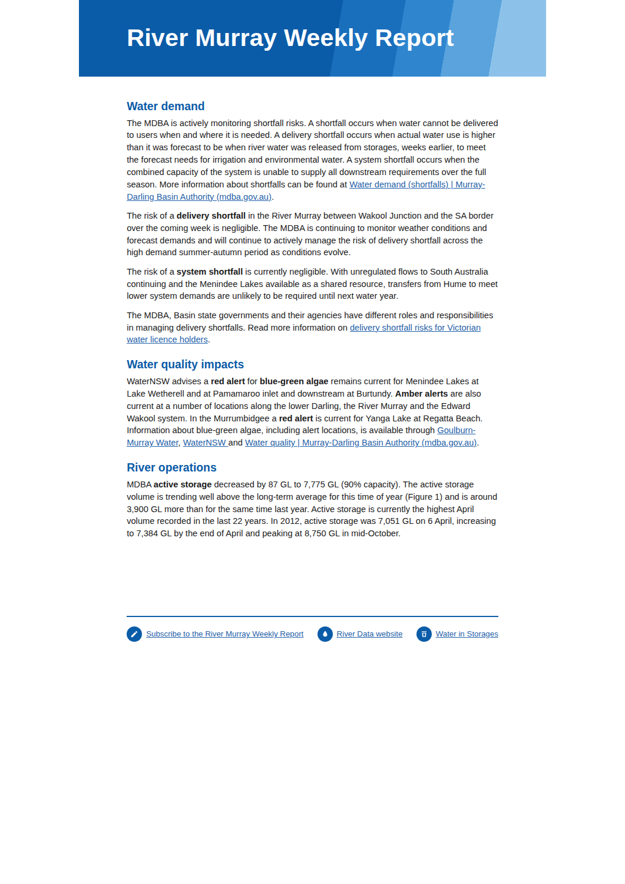River Murray Weekly Report
Water demand
The MDBA is actively monitoring shortfall risks. A shortfall occurs when water cannot be delivered to users when and where it is needed. A delivery shortfall occurs when actual water use is higher than it was forecast to be when river water was released from storages, weeks earlier, to meet the forecast needs for irrigation and environmental water. A system shortfall occurs when the combined capacity of the system is unable to supply all downstream requirements over the full season. More information about shortfalls can be found at Water demand (shortfalls) | Murray-Darling Basin Authority (mdba.gov.au).
The risk of a delivery shortfall in the River Murray between Wakool Junction and the SA border over the coming week is negligible. The MDBA is continuing to monitor weather conditions and forecast demands and will continue to actively manage the risk of delivery shortfall across the high demand summer-autumn period as conditions evolve.
The risk of a system shortfall is currently negligible. With unregulated flows to South Australia continuing and the Menindee Lakes available as a shared resource, transfers from Hume to meet lower system demands are unlikely to be required until next water year.
The MDBA, Basin state governments and their agencies have different roles and responsibilities in managing delivery shortfalls. Read more information on delivery shortfall risks for Victorian water licence holders.
Water quality impacts
WaterNSW advises a red alert for blue-green algae remains current for Menindee Lakes at Lake Wetherell and at Pamamaroo inlet and downstream at Burtundy. Amber alerts are also current at a number of locations along the lower Darling, the River Murray and the Edward Wakool system. In the Murrumbidgee a red alert is current for Yanga Lake at Regatta Beach. Information about blue-green algae, including alert locations, is available through Goulburn-Murray Water, WaterNSW and Water quality | Murray-Darling Basin Authority (mdba.gov.au).
River operations
MDBA active storage decreased by 87 GL to 7,775 GL (90% capacity). The active storage volume is trending well above the long-term average for this time of year (Figure 1) and is around 3,900 GL more than for the same time last year. Active storage is currently the highest April volume recorded in the last 22 years. In 2012, active storage was 7,051 GL on 6 April, increasing to 7,384 GL by the end of April and peaking at 8,750 GL in mid-October.
Subscribe to the River Murray Weekly Report
River Data website
Water in Storages